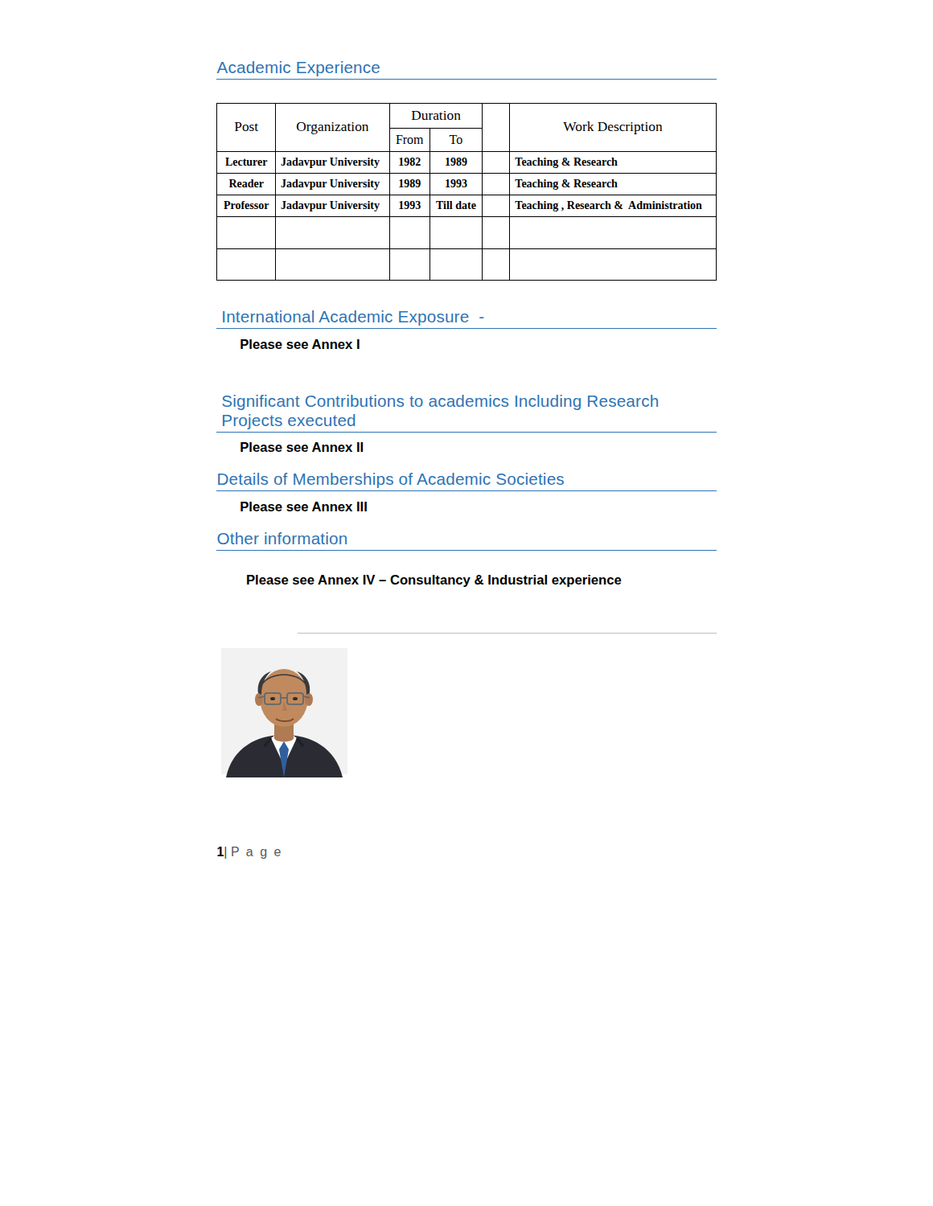Academic Experience
| Post | Organization | Duration | | Work Description |
| --- | --- | --- | --- | --- |
| From | To |
| Lecturer | Jadavpur University | 1982 | 1989 | | Teaching & Research |
| Reader | Jadavpur University | 1989 | 1993 | | Teaching & Research |
| Professor | Jadavpur University | 1993 | Till date | | Teaching , Research & Administration |
International Academic Exposure -
Please see Annex I
Significant Contributions to academics Including Research Projects executed
Please see Annex II
Details of Memberships of Academic Societies
Please see Annex III
Other information
Please see Annex IV – Consultancy & Industrial experience
1| P a g e